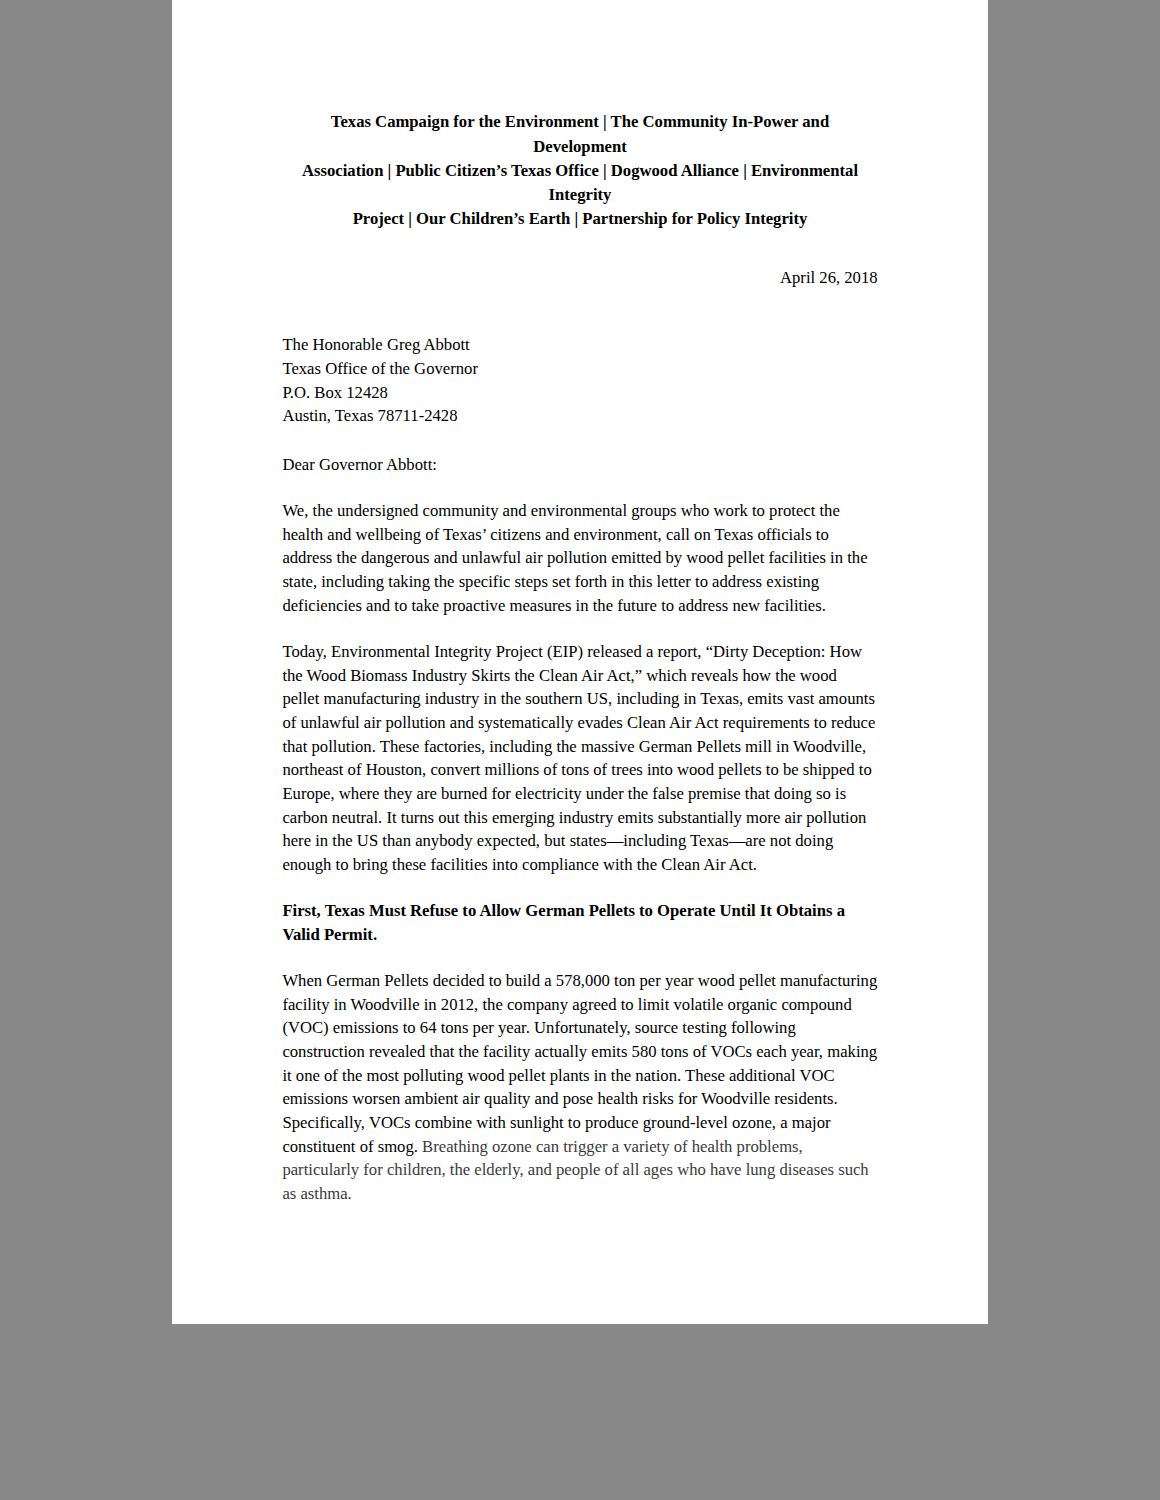Texas Campaign for the Environment | The Community In-Power and Development
Association | Public Citizen’s Texas Office | Dogwood Alliance | Environmental Integrity
Project | Our Children’s Earth | Partnership for Policy Integrity
April 26, 2018
The Honorable Greg Abbott
Texas Office of the Governor
P.O. Box 12428
Austin, Texas 78711-2428
Dear Governor Abbott:
We, the undersigned community and environmental groups who work to protect the health and wellbeing of Texas’ citizens and environment, call on Texas officials to address the dangerous and unlawful air pollution emitted by wood pellet facilities in the state, including taking the specific steps set forth in this letter to address existing deficiencies and to take proactive measures in the future to address new facilities.
Today, Environmental Integrity Project (EIP) released a report, “Dirty Deception: How the Wood Biomass Industry Skirts the Clean Air Act,” which reveals how the wood pellet manufacturing industry in the southern US, including in Texas, emits vast amounts of unlawful air pollution and systematically evades Clean Air Act requirements to reduce that pollution. These factories, including the massive German Pellets mill in Woodville, northeast of Houston, convert millions of tons of trees into wood pellets to be shipped to Europe, where they are burned for electricity under the false premise that doing so is carbon neutral. It turns out this emerging industry emits substantially more air pollution here in the US than anybody expected, but states—including Texas—are not doing enough to bring these facilities into compliance with the Clean Air Act.
First, Texas Must Refuse to Allow German Pellets to Operate Until It Obtains a Valid Permit.
When German Pellets decided to build a 578,000 ton per year wood pellet manufacturing facility in Woodville in 2012, the company agreed to limit volatile organic compound (VOC) emissions to 64 tons per year. Unfortunately, source testing following construction revealed that the facility actually emits 580 tons of VOCs each year, making it one of the most polluting wood pellet plants in the nation. These additional VOC emissions worsen ambient air quality and pose health risks for Woodville residents. Specifically, VOCs combine with sunlight to produce ground-level ozone, a major constituent of smog. Breathing ozone can trigger a variety of health problems, particularly for children, the elderly, and people of all ages who have lung diseases such as asthma.